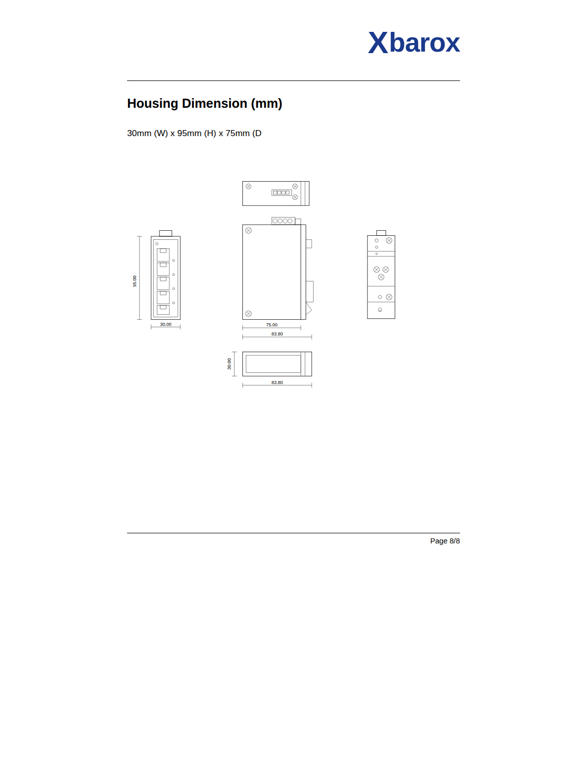Xbarox
Housing Dimension (mm)
30mm (W) x 95mm (H) x 75mm (D
95.00 30.00 75.00 83.80 30.00 83.80
Page 8/8